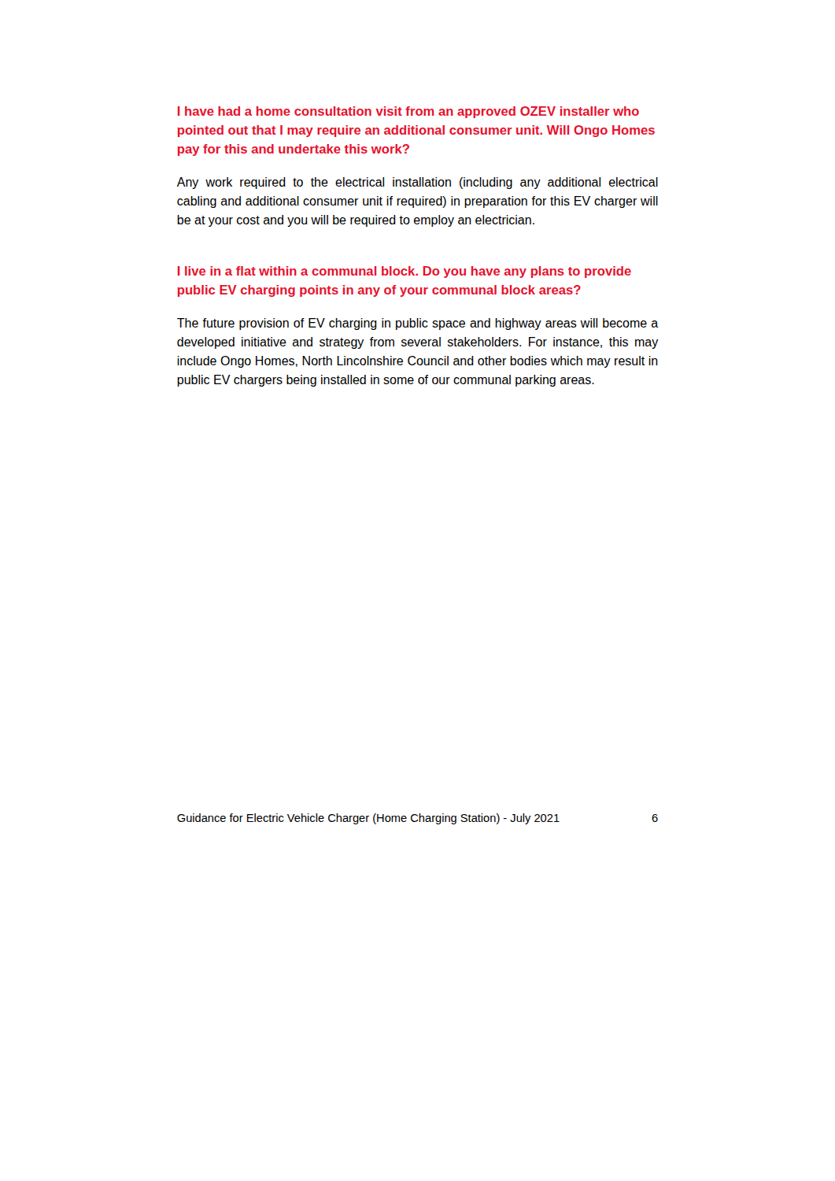I have had a home consultation visit from an approved OZEV installer who pointed out that I may require an additional consumer unit. Will Ongo Homes pay for this and undertake this work?
Any work required to the electrical installation (including any additional electrical cabling and additional consumer unit if required) in preparation for this EV charger will be at your cost and you will be required to employ an electrician.
I live in a flat within a communal block. Do you have any plans to provide public EV charging points in any of your communal block areas?
The future provision of EV charging in public space and highway areas will become a developed initiative and strategy from several stakeholders. For instance, this may include Ongo Homes, North Lincolnshire Council and other bodies which may result in public EV chargers being installed in some of our communal parking areas.
Guidance for Electric Vehicle Charger (Home Charging Station) - July 2021 6